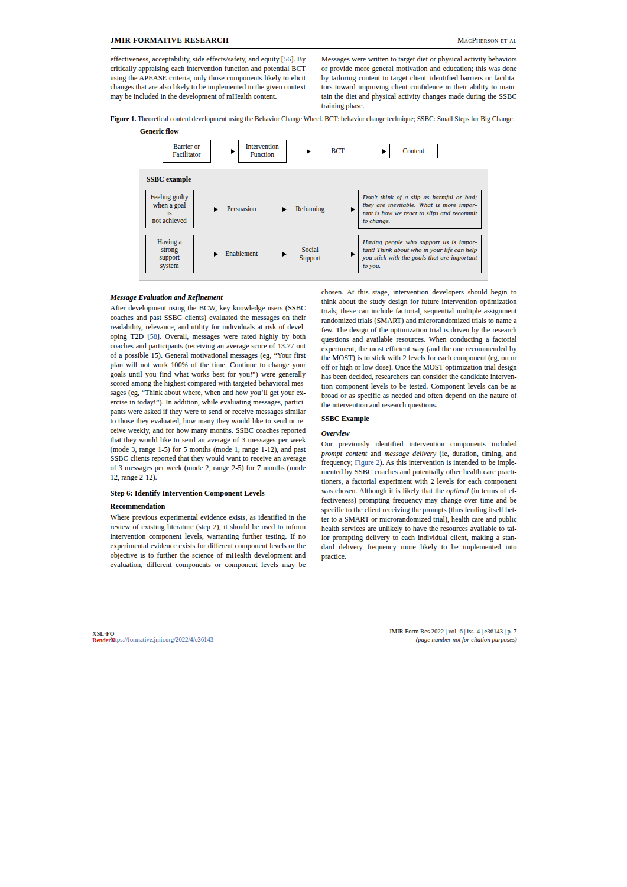JMIR FORMATIVE RESEARCH
MacPherson et al
effectiveness, acceptability, side effects/safety, and equity [56]. By critically appraising each intervention function and potential BCT using the APEASE criteria, only those components likely to elicit changes that are also likely to be implemented in the given context may be included in the development of mHealth content.
Messages were written to target diet or physical activity behaviors or provide more general motivation and education; this was done by tailoring content to target client–identified barriers or facilitators toward improving client confidence in their ability to maintain the diet and physical activity changes made during the SSBC training phase.
Figure 1. Theoretical content development using the Behavior Change Wheel. BCT: behavior change technique; SSBC: Small Steps for Big Change.
Generic flow
Barrier or
Facilitator
Intervention
Function
BCT
Content
SSBC example
Feeling guilty
when a goal is
not achieved
Persuasion
Reframing
Don’t think of a slip as harmful or bad; they are inevitable. What is more important is how we react to slips and recommit to change.
Having a
strong
support
system
Enablement
Social
Support
Having people who support us is important! Think about who in your life can help you stick with the goals that are important to you.
Message Evaluation and Refinement
After development using the BCW, key knowledge users (SSBC coaches and past SSBC clients) evaluated the messages on their readability, relevance, and utility for individuals at risk of developing T2D [58]. Overall, messages were rated highly by both coaches and participants (receiving an average score of 13.77 out of a possible 15). General motivational messages (eg, “Your first plan will not work 100% of the time. Continue to change your goals until you find what works best for you!”) were generally scored among the highest compared with targeted behavioral messages (eg, “Think about where, when and how you’ll get your exercise in today!”). In addition, while evaluating messages, participants were asked if they were to send or receive messages similar to those they evaluated, how many they would like to send or receive weekly, and for how many months. SSBC coaches reported that they would like to send an average of 3 messages per week (mode 3, range 1-5) for 5 months (mode 1, range 1-12), and past SSBC clients reported that they would want to receive an average of 3 messages per week (mode 2, range 2-5) for 7 months (mode 12, range 2-12).
Step 6: Identify Intervention Component Levels
Recommendation
Where previous experimental evidence exists, as identified in the review of existing literature (step 2), it should be used to inform intervention component levels, warranting further testing. If no experimental evidence exists for different component levels or the objective is to further the science of mHealth development and evaluation, different components or component levels may be chosen. At this stage, intervention developers should begin to think about the study design for future intervention optimization trials; these can include factorial, sequential multiple assignment randomized trials (SMART) and microrandomized trials to name a few. The design of the optimization trial is driven by the research questions and available resources. When conducting a factorial experiment, the most efficient way (and the one recommended by the MOST) is to stick with 2 levels for each component (eg, on or off or high or low dose). Once the MOST optimization trial design has been decided, researchers can consider the candidate intervention component levels to be tested. Component levels can be as broad or as specific as needed and often depend on the nature of the intervention and research questions.
SSBC Example
Overview
Our previously identified intervention components included prompt content and message delivery (ie, duration, timing, and frequency; Figure 2). As this intervention is intended to be implemented by SSBC coaches and potentially other health care practitioners, a factorial experiment with 2 levels for each component was chosen. Although it is likely that the optimal (in terms of effectiveness) prompting frequency may change over time and be specific to the client receiving the prompts (thus lending itself better to a SMART or microrandomized trial), health care and public health services are unlikely to have the resources available to tailor prompting delivery to each individual client, making a standard delivery frequency more likely to be implemented into practice.
https://formative.jmir.org/2022/4/e36143
JMIR Form Res 2022 | vol. 6 | iss. 4 | e36143 | p. 7
(page number not for citation purposes)
XSL·FO
RenderX